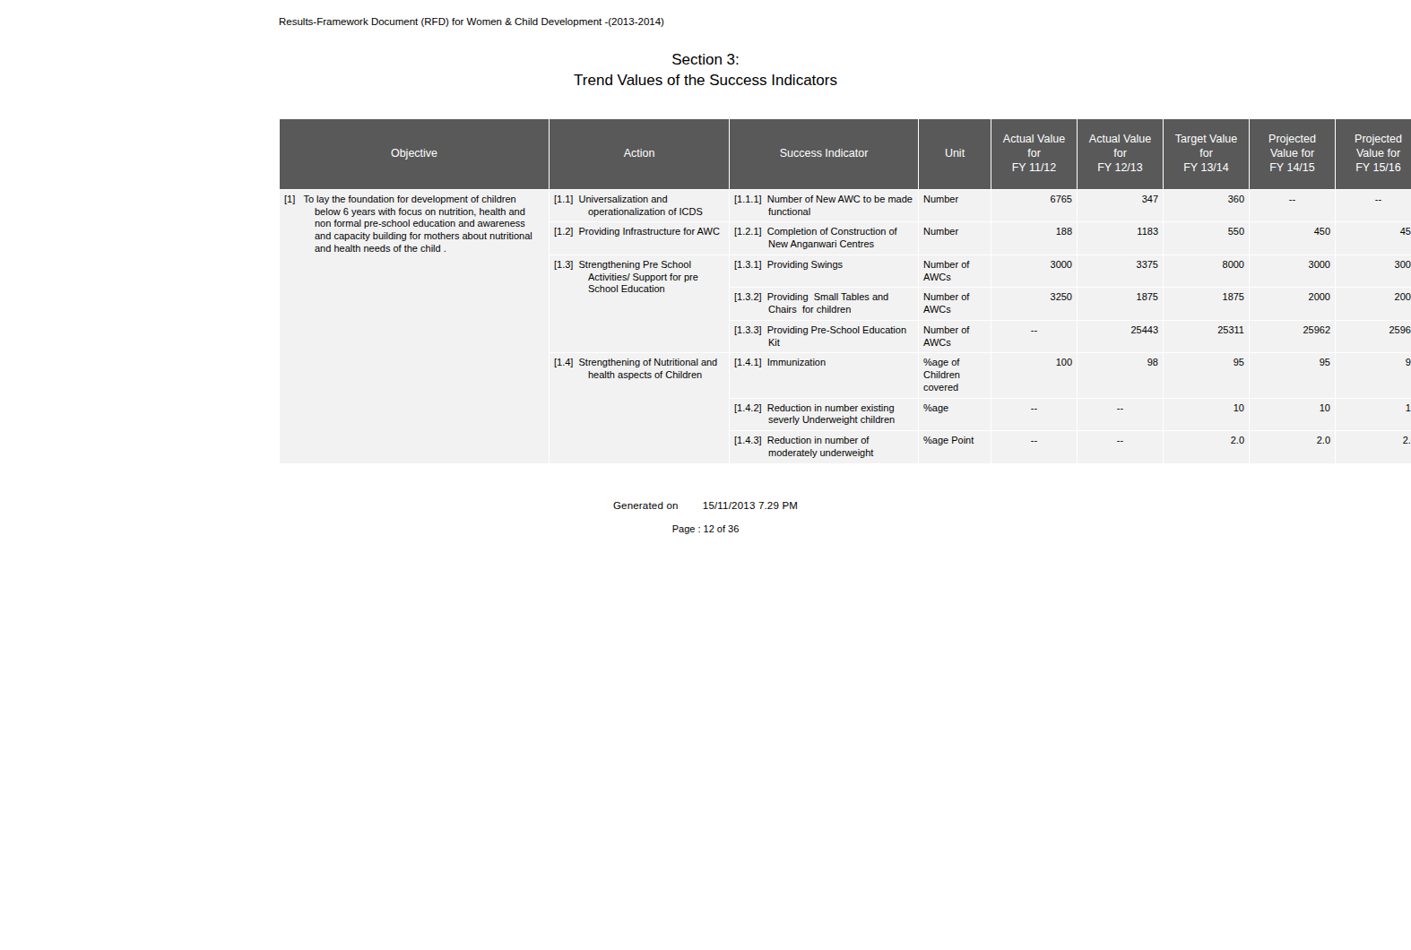Results-Framework Document (RFD) for Women & Child Development -(2013-2014)
Section 3: Trend Values of the Success Indicators
| Objective | Action | Success Indicator | Unit | Actual Value for FY 11/12 | Actual Value for FY 12/13 | Target Value for FY 13/14 | Projected Value for FY 14/15 | Projected Value for FY 15/16 |
| --- | --- | --- | --- | --- | --- | --- | --- | --- |
| [1] To lay the foundation for development of children below 6 years with focus on nutrition, health and non formal pre-school education and awareness and capacity building for mothers about nutritional and health needs of the child . | [1.1] Universalization and operationalization of ICDS | [1.1.1] Number of New AWC to be made functional | Number | 6765 | 347 | 360 | -- | -- |
| [1.2] Providing Infrastructure for AWC | [1.2.1] Completion of Construction of New Anganwari Centres | Number | 188 | 1183 | 550 | 450 | 450 |
| [1.3] Strengthening Pre School Activities/ Support for pre School Education | [1.3.1] Providing Swings | Number of AWCs | 3000 | 3375 | 8000 | 3000 | 3000 |
| [1.3.2] Providing Small Tables and Chairs for children | Number of AWCs | 3250 | 1875 | 1875 | 2000 | 2000 |
| [1.3.3] Providing Pre-School Education Kit | Number of AWCs | -- | 25443 | 25311 | 25962 | 25962 |
| [1.4] Strengthening of Nutritional and health aspects of Children | [1.4.1] Immunization | %age of Children covered | 100 | 98 | 95 | 95 | 95 |
| [1.4.2] Reduction in number existing severly Underweight children | %age | -- | -- | 10 | 10 | 10 |
| [1.4.3] Reduction in number of moderately underweight | %age Point | -- | -- | 2.0 | 2.0 | 2.0 |
Generated on 15/11/2013 7.29 PM
Page : 12 of 36